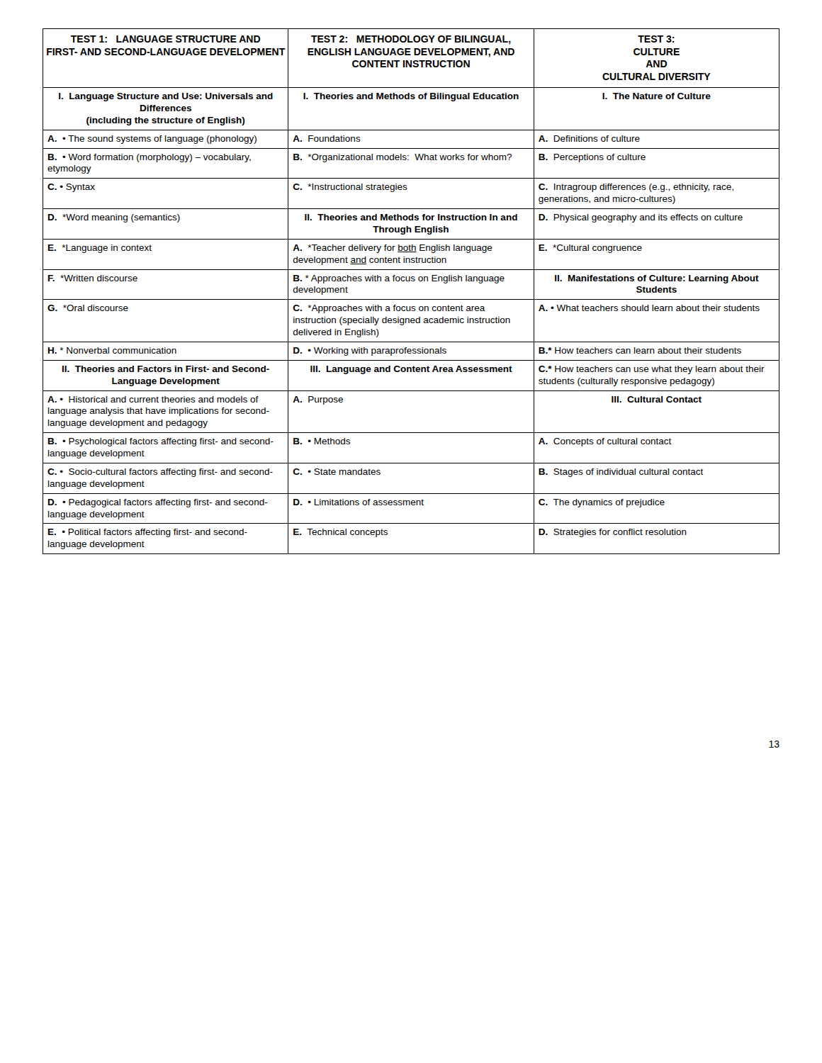| TEST 1: LANGUAGE STRUCTURE AND FIRST- AND SECOND-LANGUAGE DEVELOPMENT | TEST 2: METHODOLOGY OF BILINGUAL, ENGLISH LANGUAGE DEVELOPMENT, AND CONTENT INSTRUCTION | TEST 3: CULTURE AND CULTURAL DIVERSITY |
| I. Language Structure and Use: Universals and Differences (including the structure of English) | I. Theories and Methods of Bilingual Education | I. The Nature of Culture |
| A. • The sound systems of language (phonology) | A. Foundations | A. Definitions of culture |
| B. • Word formation (morphology) – vocabulary, etymology | B. *Organizational models: What works for whom? | B. Perceptions of culture |
| C. • Syntax | C. *Instructional strategies | C. Intragroup differences (e.g., ethnicity, race, generations, and micro-cultures) |
| D. *Word meaning (semantics) | II. Theories and Methods for Instruction In and Through English | D. Physical geography and its effects on culture |
| E. *Language in context | A. *Teacher delivery for both English language development and content instruction | E. *Cultural congruence |
| F. *Written discourse | B. * Approaches with a focus on English language development | II. Manifestations of Culture: Learning About Students |
| G. *Oral discourse | C. *Approaches with a focus on content area instruction (specially designed academic instruction delivered in English) | A. • What teachers should learn about their students |
| H. * Nonverbal communication | D. • Working with paraprofessionals | B.* How teachers can learn about their students |
| II. Theories and Factors in First- and Second-Language Development | III. Language and Content Area Assessment | C.* How teachers can use what they learn about their students (culturally responsive pedagogy) |
| A. • Historical and current theories and models of language analysis that have implications for second-language development and pedagogy | A. Purpose | III. Cultural Contact |
| B. • Psychological factors affecting first- and second-language development | B. • Methods | A. Concepts of cultural contact |
| C. • Socio-cultural factors affecting first- and second-language development | C. • State mandates | B. Stages of individual cultural contact |
| D. • Pedagogical factors affecting first- and second-language development | D. • Limitations of assessment | C. The dynamics of prejudice |
| E. • Political factors affecting first- and second-language development | E. Technical concepts | D. Strategies for conflict resolution |
13